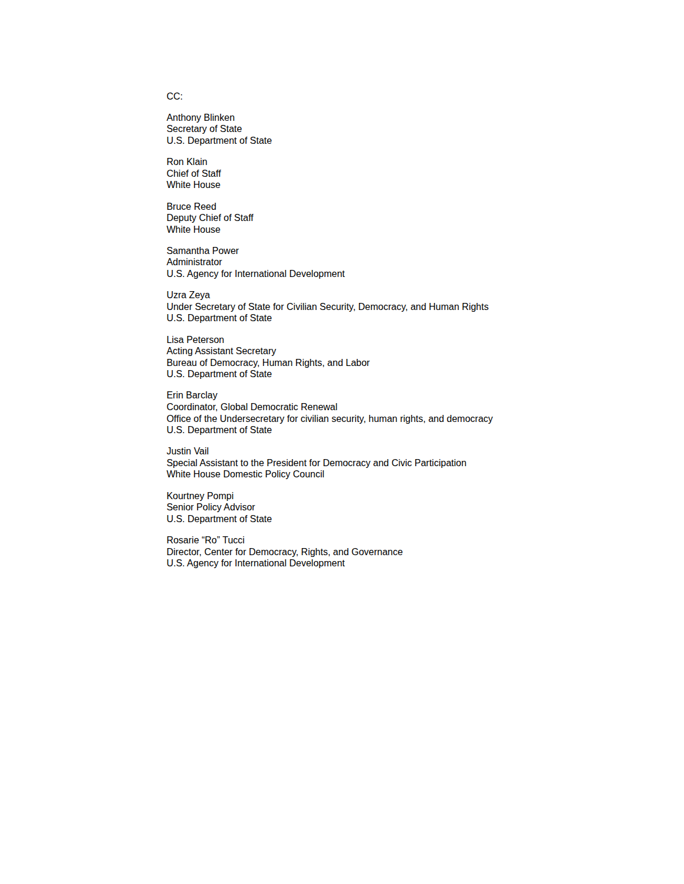CC:
Anthony Blinken
Secretary of State
U.S. Department of State
Ron Klain
Chief of Staff
White House
Bruce Reed
Deputy Chief of Staff
White House
Samantha Power
Administrator
U.S. Agency for International Development
Uzra Zeya
Under Secretary of State for Civilian Security, Democracy, and Human Rights
U.S. Department of State
Lisa Peterson
Acting Assistant Secretary
Bureau of Democracy, Human Rights, and Labor
U.S. Department of State
Erin Barclay
Coordinator, Global Democratic Renewal
Office of the Undersecretary for civilian security, human rights, and democracy
U.S. Department of State
Justin Vail
Special Assistant to the President for Democracy and Civic Participation
White House Domestic Policy Council
Kourtney Pompi
Senior Policy Advisor
U.S. Department of State
Rosarie “Ro” Tucci
Director, Center for Democracy, Rights, and Governance
U.S. Agency for International Development